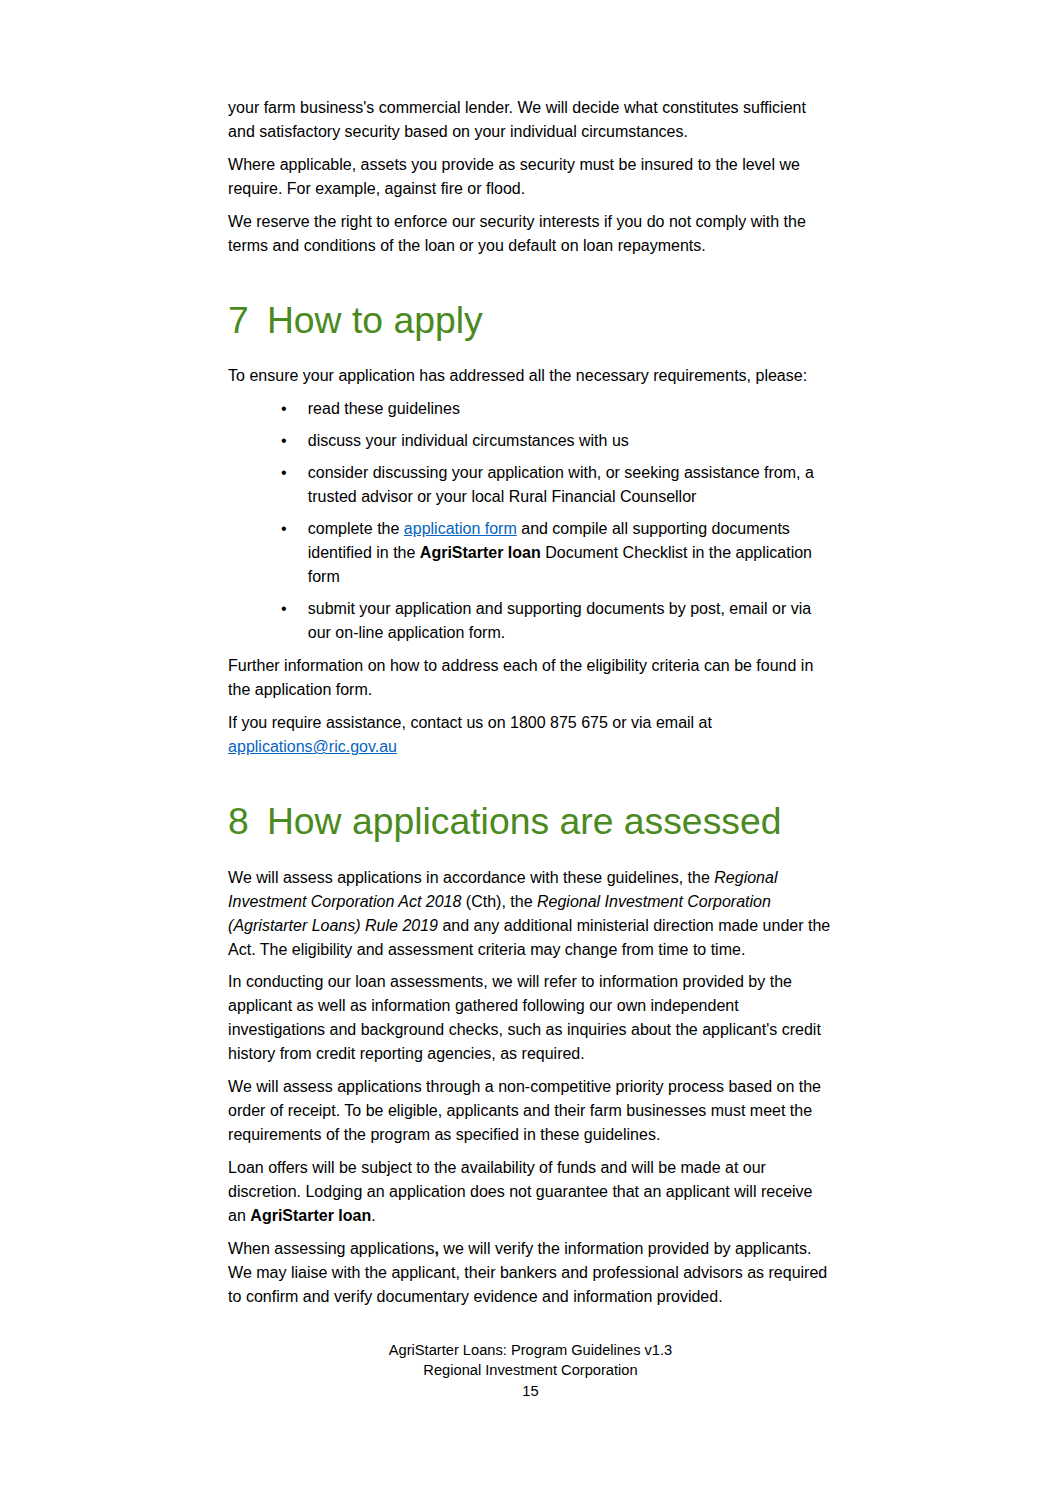your farm business's commercial lender. We will decide what constitutes sufficient and satisfactory security based on your individual circumstances.
Where applicable, assets you provide as security must be insured to the level we require. For example, against fire or flood.
We reserve the right to enforce our security interests if you do not comply with the terms and conditions of the loan or you default on loan repayments.
7 How to apply
To ensure your application has addressed all the necessary requirements, please:
read these guidelines
discuss your individual circumstances with us
consider discussing your application with, or seeking assistance from, a trusted advisor or your local Rural Financial Counsellor
complete the application form and compile all supporting documents identified in the AgriStarter loan Document Checklist in the application form
submit your application and supporting documents by post, email or via our on-line application form.
Further information on how to address each of the eligibility criteria can be found in the application form.
If you require assistance, contact us on 1800 875 675 or via email at applications@ric.gov.au
8 How applications are assessed
We will assess applications in accordance with these guidelines, the Regional Investment Corporation Act 2018 (Cth), the Regional Investment Corporation (Agristarter Loans) Rule 2019 and any additional ministerial direction made under the Act. The eligibility and assessment criteria may change from time to time.
In conducting our loan assessments, we will refer to information provided by the applicant as well as information gathered following our own independent investigations and background checks, such as inquiries about the applicant's credit history from credit reporting agencies, as required.
We will assess applications through a non-competitive priority process based on the order of receipt. To be eligible, applicants and their farm businesses must meet the requirements of the program as specified in these guidelines.
Loan offers will be subject to the availability of funds and will be made at our discretion. Lodging an application does not guarantee that an applicant will receive an AgriStarter loan.
When assessing applications, we will verify the information provided by applicants. We may liaise with the applicant, their bankers and professional advisors as required to confirm and verify documentary evidence and information provided.
AgriStarter Loans: Program Guidelines v1.3
Regional Investment Corporation
15